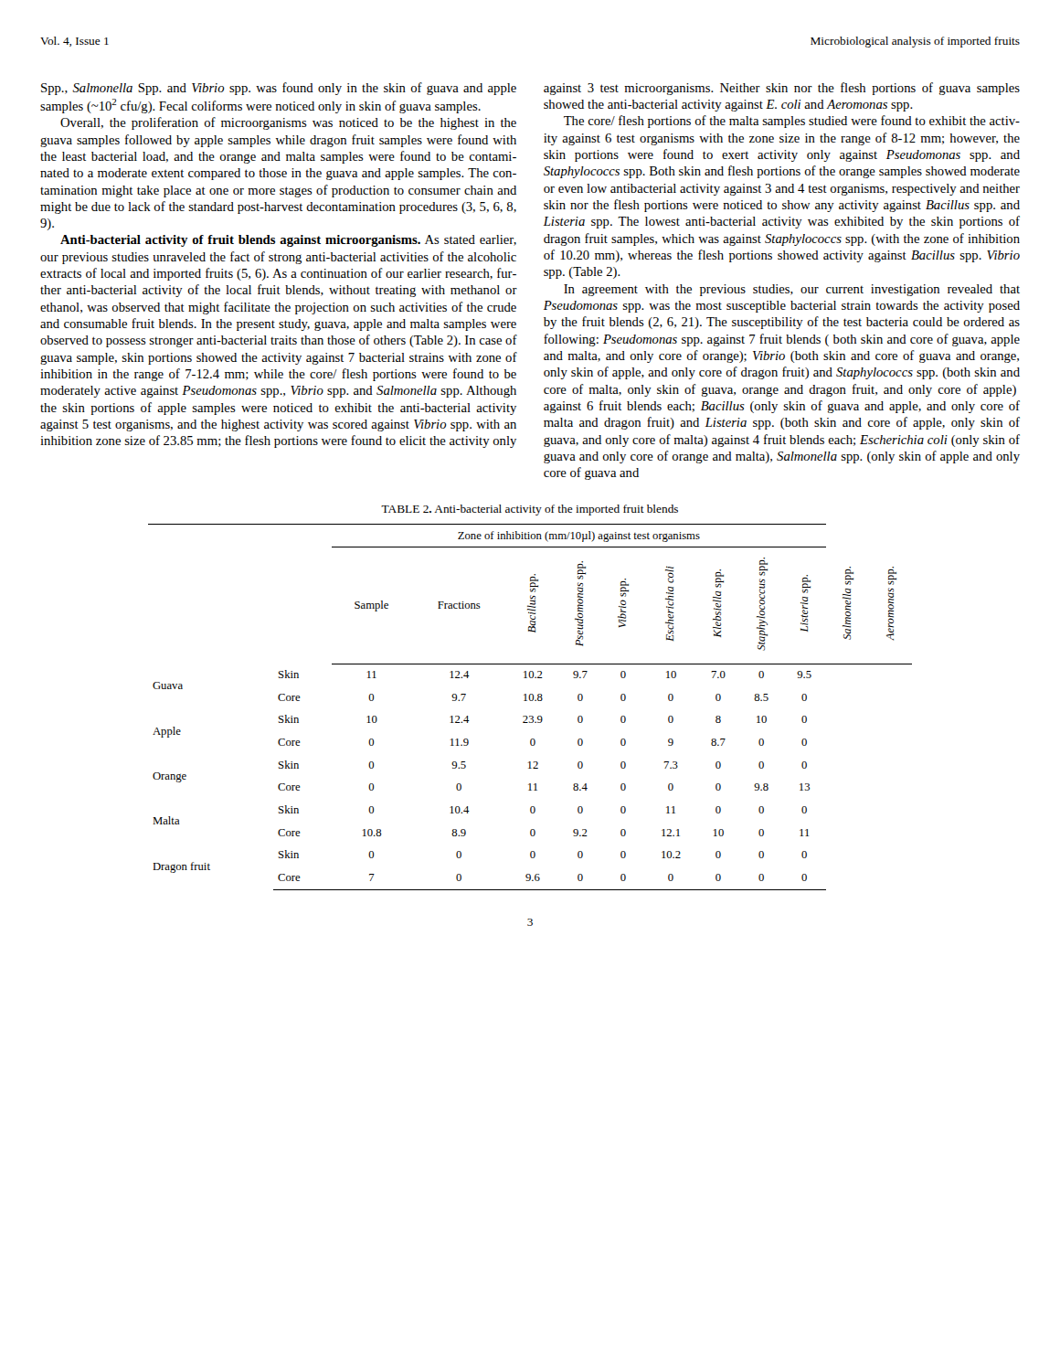Vol. 4, Issue 1 Microbiological analysis of imported fruits
Spp., Salmonella Spp. and Vibrio spp. was found only in the skin of guava and apple samples (~102 cfu/g). Fecal coliforms were noticed only in skin of guava samples.
Overall, the proliferation of microorganisms was noticed to be the highest in the guava samples followed by apple samples while dragon fruit samples were found with the least bacterial load, and the orange and malta samples were found to be contaminated to a moderate extent compared to those in the guava and apple samples. The contamination might take place at one or more stages of production to consumer chain and might be due to lack of the standard post-harvest decontamination procedures (3, 5, 6, 8, 9).
Anti-bacterial activity of fruit blends against microorganisms. As stated earlier, our previous studies unraveled the fact of strong anti-bacterial activities of the alcoholic extracts of local and imported fruits (5, 6). As a continuation of our earlier research, further anti-bacterial activity of the local fruit blends, without treating with methanol or ethanol, was observed that might facilitate the projection on such activities of the crude and consumable fruit blends. In the present study, guava, apple and malta samples were observed to possess stronger anti-bacterial traits than those of others (Table 2). In case of guava sample, skin portions showed the activity against 7 bacterial strains with zone of inhibition in the range of 7-12.4 mm; while the core/ flesh portions were found to be moderately active against Pseudomonas spp., Vibrio spp. and Salmonella spp. Although the skin portions of apple samples were noticed to exhibit the anti-bacterial activity against 5 test organisms, and the highest activity was scored against Vibrio spp. with an inhibition zone size of 23.85 mm; the flesh portions were found to elicit the activity only against 3 test microorganisms. Neither skin nor the flesh portions of guava samples showed the anti-bacterial activity against E. coli and Aeromonas spp.
The core/ flesh portions of the malta samples studied were found to exhibit the activity against 6 test organisms with the zone size in the range of 8-12 mm; however, the skin portions were found to exert activity only against Pseudomonas spp. and Staphylococcs spp. Both skin and flesh portions of the orange samples showed moderate or even low antibacterial activity against 3 and 4 test organisms, respectively and neither skin nor the flesh portions were noticed to show any activity against Bacillus spp. and Listeria spp. The lowest anti-bacterial activity was exhibited by the skin portions of dragon fruit samples, which was against Staphylococcs spp. (with the zone of inhibition of 10.20 mm), whereas the flesh portions showed activity against Bacillus spp. Vibrio spp. (Table 2).
In agreement with the previous studies, our current investigation revealed that Pseudomonas spp. was the most susceptible bacterial strain towards the activity posed by the fruit blends (2, 6, 21). The susceptibility of the test bacteria could be ordered as following: Pseudomonas spp. against 7 fruit blends ( both skin and core of guava, apple and malta, and only core of orange); Vibrio (both skin and core of guava and orange, only skin of apple, and only core of dragon fruit) and Staphylococcs spp. (both skin and core of malta, only skin of guava, orange and dragon fruit, and only core of apple) against 6 fruit blends each; Bacillus (only skin of guava and apple, and only core of malta and dragon fruit) and Listeria spp. (both skin and core of apple, only skin of guava, and only core of malta) against 4 fruit blends each; Escherichia coli (only skin of guava and only core of orange and malta), Salmonella spp. (only skin of apple and only core of guava and
TABLE 2. Anti-bacterial activity of the imported fruit blends
| | | Zone of inhibition (mm/10µl) against test organisms |
| --- | --- | --- |
| Sample | Fractions | Bacillus spp. | Pseudomonas spp. | Vibrio spp. | Escherichia coli | Klebsiella spp. | Staphylococcus spp. | Listeria spp. | Salmonella spp. | Aeromonas spp. |
| Guava | Skin | 11 | 12.4 | 10.2 | 9.7 | 0 | 10 | 7.0 | 0 | 9.5 |
| Core | 0 | 9.7 | 10.8 | 0 | 0 | 0 | 0 | 8.5 | 0 |
| Apple | Skin | 10 | 12.4 | 23.9 | 0 | 0 | 0 | 8 | 10 | 0 |
| Core | 0 | 11.9 | 0 | 0 | 0 | 9 | 8.7 | 0 | 0 |
| Orange | Skin | 0 | 9.5 | 12 | 0 | 0 | 7.3 | 0 | 0 | 0 |
| Core | 0 | 0 | 11 | 8.4 | 0 | 0 | 0 | 9.8 | 13 |
| Malta | Skin | 0 | 10.4 | 0 | 0 | 0 | 11 | 0 | 0 | 0 |
| Core | 10.8 | 8.9 | 0 | 9.2 | 0 | 12.1 | 10 | 0 | 11 |
| Dragon fruit | Skin | 0 | 0 | 0 | 0 | 0 | 10.2 | 0 | 0 | 0 |
| Core | 7 | 0 | 9.6 | 0 | 0 | 0 | 0 | 0 | 0 |
3